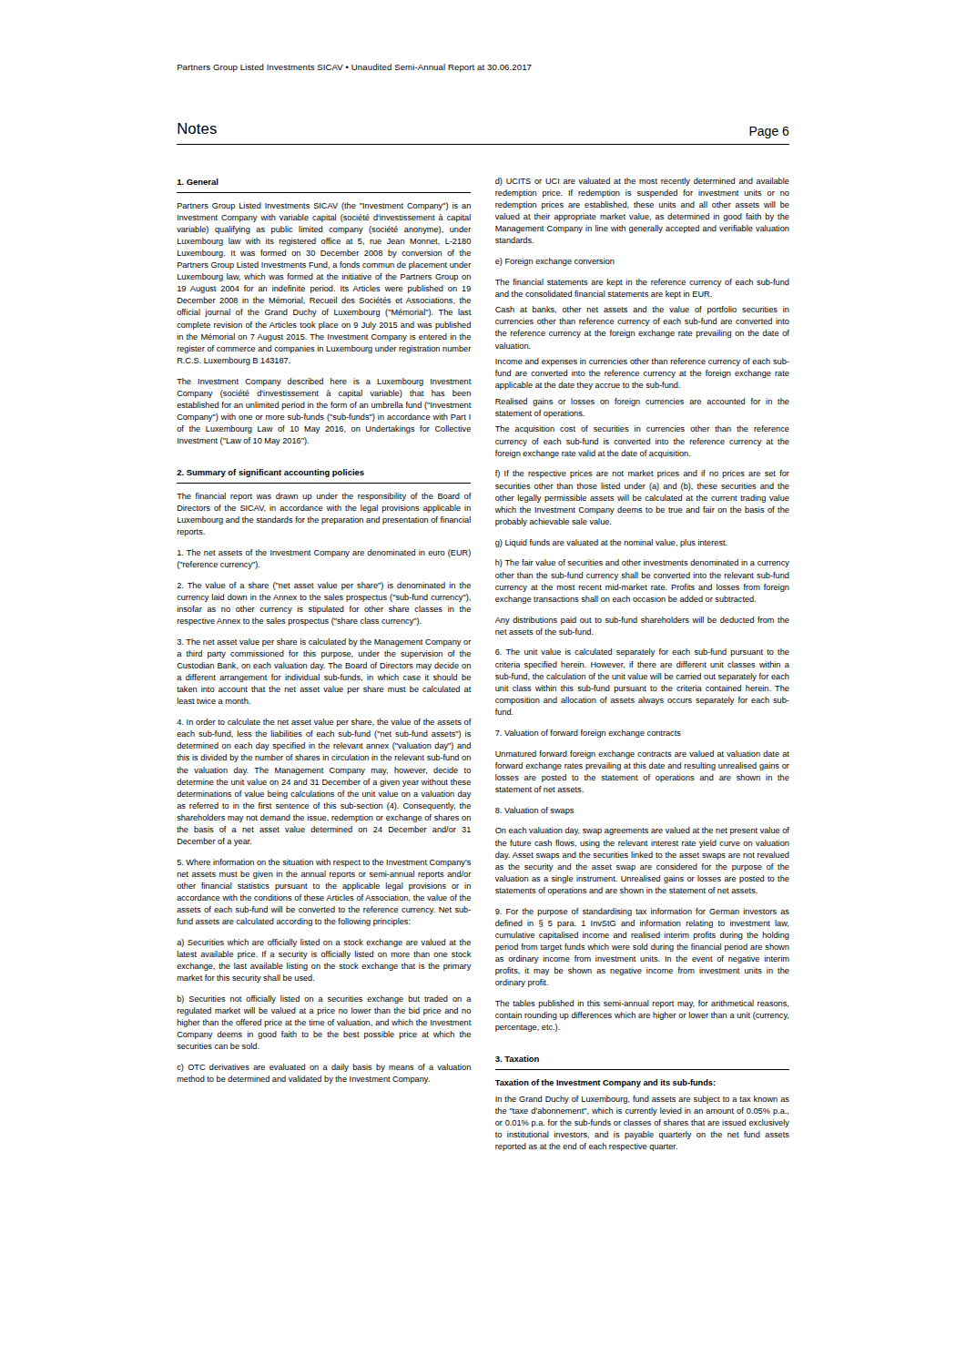Partners Group Listed Investments SICAV • Unaudited Semi-Annual Report at 30.06.2017
Notes
Page 6
1. General
Partners Group Listed Investments SICAV (the "Investment Company") is an Investment Company with variable capital (société d'investissement à capital variable) qualifying as public limited company (société anonyme), under Luxembourg law with its registered office at 5, rue Jean Monnet, L-2180 Luxembourg. It was formed on 30 December 2008 by conversion of the Partners Group Listed Investments Fund, a fonds commun de placement under Luxembourg law, which was formed at the initiative of the Partners Group on 19 August 2004 for an indefinite period. Its Articles were published on 19 December 2008 in the Mémorial, Recueil des Sociétés et Associations, the official journal of the Grand Duchy of Luxembourg ("Mémorial"). The last complete revision of the Articles took place on 9 July 2015 and was published in the Mémorial on 7 August 2015. The Investment Company is entered in the register of commerce and companies in Luxembourg under registration number R.C.S. Luxembourg B 143187.
The Investment Company described here is a Luxembourg Investment Company (société d'investissement à capital variable) that has been established for an unlimited period in the form of an umbrella fund ("Investment Company") with one or more sub-funds ("sub-funds") in accordance with Part I of the Luxembourg Law of 10 May 2016, on Undertakings for Collective Investment ("Law of 10 May 2016").
2. Summary of significant accounting policies
The financial report was drawn up under the responsibility of the Board of Directors of the SICAV, in accordance with the legal provisions applicable in Luxembourg and the standards for the preparation and presentation of financial reports.
1. The net assets of the Investment Company are denominated in euro (EUR) ("reference currency").
2. The value of a share ("net asset value per share") is denominated in the currency laid down in the Annex to the sales prospectus ("sub-fund currency"), insofar as no other currency is stipulated for other share classes in the respective Annex to the sales prospectus ("share class currency").
3. The net asset value per share is calculated by the Management Company or a third party commissioned for this purpose, under the supervision of the Custodian Bank, on each valuation day. The Board of Directors may decide on a different arrangement for individual sub-funds, in which case it should be taken into account that the net asset value per share must be calculated at least twice a month.
4. In order to calculate the net asset value per share, the value of the assets of each sub-fund, less the liabilities of each sub-fund ("net sub-fund assets") is determined on each day specified in the relevant annex ("valuation day") and this is divided by the number of shares in circulation in the relevant sub-fund on the valuation day. The Management Company may, however, decide to determine the unit value on 24 and 31 December of a given year without these determinations of value being calculations of the unit value on a valuation day as referred to in the first sentence of this sub-section (4). Consequently, the shareholders may not demand the issue, redemption or exchange of shares on the basis of a net asset value determined on 24 December and/or 31 December of a year.
5. Where information on the situation with respect to the Investment Company's net assets must be given in the annual reports or semi-annual reports and/or other financial statistics pursuant to the applicable legal provisions or in accordance with the conditions of these Articles of Association, the value of the assets of each sub-fund will be converted to the reference currency. Net sub-fund assets are calculated according to the following principles:
a) Securities which are officially listed on a stock exchange are valued at the latest available price. If a security is officially listed on more than one stock exchange, the last available listing on the stock exchange that is the primary market for this security shall be used.
b) Securities not officially listed on a securities exchange but traded on a regulated market will be valued at a price no lower than the bid price and no higher than the offered price at the time of valuation, and which the Investment Company deems in good faith to be the best possible price at which the securities can be sold.
c) OTC derivatives are evaluated on a daily basis by means of a valuation method to be determined and validated by the Investment Company.
d) UCITS or UCI are valuated at the most recently determined and available redemption price. If redemption is suspended for investment units or no redemption prices are established, these units and all other assets will be valued at their appropriate market value, as determined in good faith by the Management Company in line with generally accepted and verifiable valuation standards.
e) Foreign exchange conversion
The financial statements are kept in the reference currency of each sub-fund and the consolidated financial statements are kept in EUR.
Cash at banks, other net assets and the value of portfolio securities in currencies other than reference currency of each sub-fund are converted into the reference currency at the foreign exchange rate prevailing on the date of valuation.
Income and expenses in currencies other than reference currency of each sub-fund are converted into the reference currency at the foreign exchange rate applicable at the date they accrue to the sub-fund.
Realised gains or losses on foreign currencies are accounted for in the statement of operations.
The acquisition cost of securities in currencies other than the reference currency of each sub-fund is converted into the reference currency at the foreign exchange rate valid at the date of acquisition.
f) If the respective prices are not market prices and if no prices are set for securities other than those listed under (a) and (b), these securities and the other legally permissible assets will be calculated at the current trading value which the Investment Company deems to be true and fair on the basis of the probably achievable sale value.
g) Liquid funds are valuated at the nominal value, plus interest.
h) The fair value of securities and other investments denominated in a currency other than the sub-fund currency shall be converted into the relevant sub-fund currency at the most recent mid-market rate. Profits and losses from foreign exchange transactions shall on each occasion be added or subtracted.
Any distributions paid out to sub-fund shareholders will be deducted from the net assets of the sub-fund.
6. The unit value is calculated separately for each sub-fund pursuant to the criteria specified herein. However, if there are different unit classes within a sub-fund, the calculation of the unit value will be carried out separately for each unit class within this sub-fund pursuant to the criteria contained herein. The composition and allocation of assets always occurs separately for each sub-fund.
7. Valuation of forward foreign exchange contracts
Unmatured forward foreign exchange contracts are valued at valuation date at forward exchange rates prevailing at this date and resulting unrealised gains or losses are posted to the statement of operations and are shown in the statement of net assets.
8. Valuation of swaps
On each valuation day, swap agreements are valued at the net present value of the future cash flows, using the relevant interest rate yield curve on valuation day. Asset swaps and the securities linked to the asset swaps are not revalued as the security and the asset swap are considered for the purpose of the valuation as a single instrument. Unrealised gains or losses are posted to the statements of operations and are shown in the statement of net assets.
9. For the purpose of standardising tax information for German investors as defined in § 5 para. 1 InvStG and information relating to investment law, cumulative capitalised income and realised interim profits during the holding period from target funds which were sold during the financial period are shown as ordinary income from investment units. In the event of negative interim profits, it may be shown as negative income from investment units in the ordinary profit.
The tables published in this semi-annual report may, for arithmetical reasons, contain rounding up differences which are higher or lower than a unit (currency, percentage, etc.).
3. Taxation
Taxation of the Investment Company and its sub-funds:
In the Grand Duchy of Luxembourg, fund assets are subject to a tax known as the "taxe d'abonnement", which is currently levied in an amount of 0.05% p.a., or 0.01% p.a. for the sub-funds or classes of shares that are issued exclusively to institutional investors, and is payable quarterly on the net fund assets reported as at the end of each respective quarter.